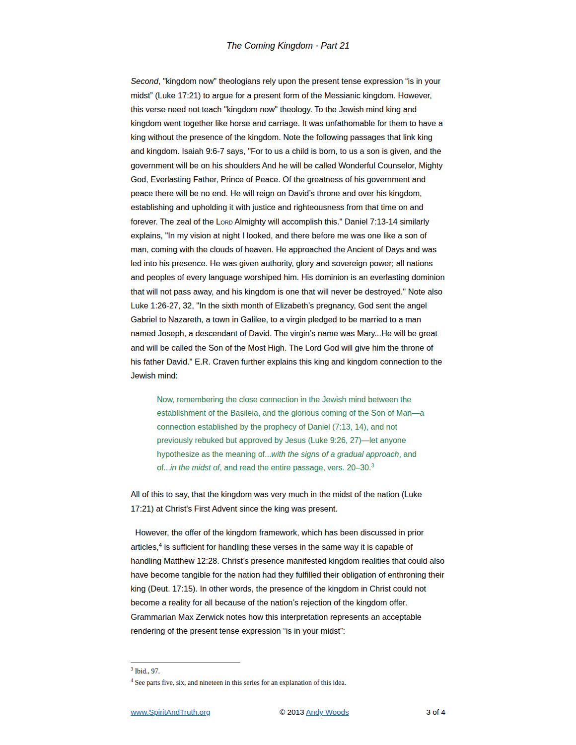The Coming Kingdom - Part 21
Second, "kingdom now" theologians rely upon the present tense expression “is in your midst” (Luke 17:21) to argue for a present form of the Messianic kingdom. However, this verse need not teach "kingdom now" theology. To the Jewish mind king and kingdom went together like horse and carriage. It was unfathomable for them to have a king without the presence of the kingdom. Note the following passages that link king and kingdom. Isaiah 9:6-7 says, "For to us a child is born, to us a son is given, and the government will be on his shoulders And he will be called Wonderful Counselor, Mighty God, Everlasting Father, Prince of Peace. Of the greatness of his government and peace there will be no end. He will reign on David’s throne and over his kingdom, establishing and upholding it with justice and righteousness from that time on and forever. The zeal of the Lord Almighty will accomplish this." Daniel 7:13-14 similarly explains, "In my vision at night I looked, and there before me was one like a son of man, coming with the clouds of heaven. He approached the Ancient of Days and was led into his presence. He was given authority, glory and sovereign power; all nations and peoples of every language worshiped him. His dominion is an everlasting dominion that will not pass away, and his kingdom is one that will never be destroyed." Note also Luke 1:26-27, 32, "In the sixth month of Elizabeth’s pregnancy, God sent the angel Gabriel to Nazareth, a town in Galilee, to a virgin pledged to be married to a man named Joseph, a descendant of David. The virgin’s name was Mary...He will be great and will be called the Son of the Most High. The Lord God will give him the throne of his father David." E.R. Craven further explains this king and kingdom connection to the Jewish mind:
Now, remembering the close connection in the Jewish mind between the establishment of the Basileia, and the glorious coming of the Son of Man—a connection established by the prophecy of Daniel (7:13, 14), and not previously rebuked but approved by Jesus (Luke 9:26, 27)—let anyone hypothesize as the meaning of...with the signs of a gradual approach, and of...in the midst of, and read the entire passage, vers. 20–30.3
All of this to say, that the kingdom was very much in the midst of the nation (Luke 17:21) at Christ's First Advent since the king was present.
However, the offer of the kingdom framework, which has been discussed in prior articles,4 is sufficient for handling these verses in the same way it is capable of handling Matthew 12:28. Christ’s presence manifested kingdom realities that could also have become tangible for the nation had they fulfilled their obligation of enthroning their king (Deut. 17:15). In other words, the presence of the kingdom in Christ could not become a reality for all because of the nation’s rejection of the kingdom offer. Grammarian Max Zerwick notes how this interpretation represents an acceptable rendering of the present tense expression “is in your midst”:
3 Ibid., 97.
4 See parts five, six, and nineteen in this series for an explanation of this idea.
www.SpiritAndTruth.org
© 2013 Andy Woods
3 of 4